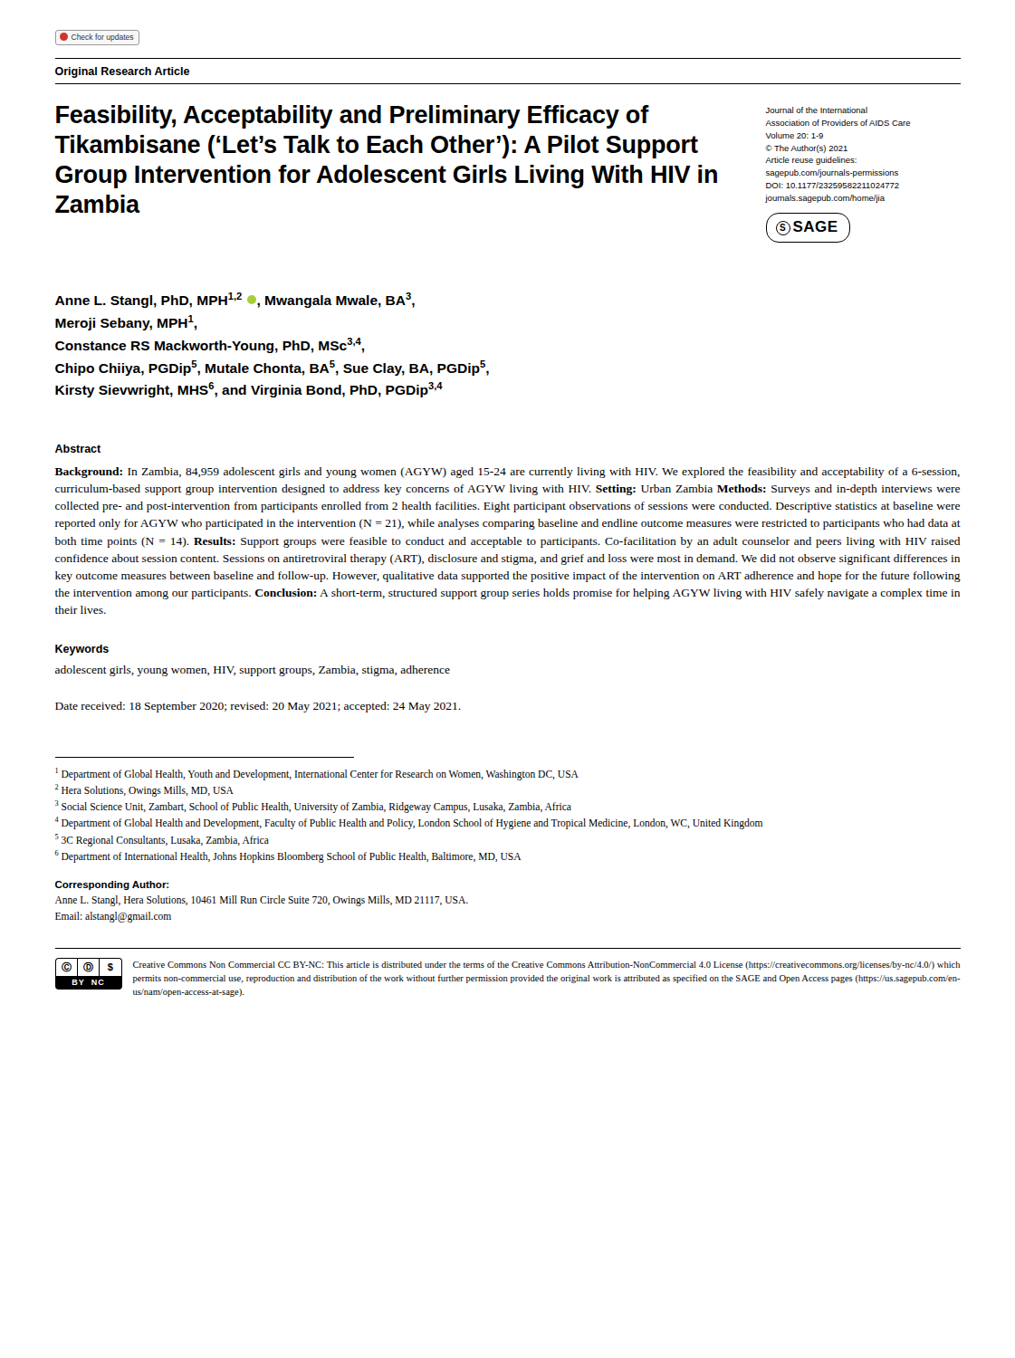Check for updates
Original Research Article
Feasibility, Acceptability and Preliminary Efficacy of Tikambisane (‘Let’s Talk to Each Other’): A Pilot Support Group Intervention for Adolescent Girls Living With HIV in Zambia
Journal of the International
Association of Providers of AIDS Care
Volume 20: 1-9
© The Author(s) 2021
Article reuse guidelines:
sagepub.com/journals-permissions
DOI: 10.1177/23259582211024772
journals.sagepub.com/home/jia
SSAGE
Anne L. Stangl, PhD, MPH1,2 , Mwangala Mwale, BA3,
Meroji Sebany, MPH1,
Constance RS Mackworth-Young, PhD, MSc3,4,
Chipo Chiiya, PGDip5, Mutale Chonta, BA5, Sue Clay, BA, PGDip5,
Kirsty Sievwright, MHS6, and Virginia Bond, PhD, PGDip3,4
Abstract
Background: In Zambia, 84,959 adolescent girls and young women (AGYW) aged 15-24 are currently living with HIV. We explored the feasibility and acceptability of a 6-session, curriculum-based support group intervention designed to address key concerns of AGYW living with HIV. Setting: Urban Zambia Methods: Surveys and in-depth interviews were collected pre- and post-intervention from participants enrolled from 2 health facilities. Eight participant observations of sessions were conducted. Descriptive statistics at baseline were reported only for AGYW who participated in the intervention (N = 21), while analyses comparing baseline and endline outcome measures were restricted to participants who had data at both time points (N = 14). Results: Support groups were feasible to conduct and acceptable to participants. Co-facilitation by an adult counselor and peers living with HIV raised confidence about session content. Sessions on antiretroviral therapy (ART), disclosure and stigma, and grief and loss were most in demand. We did not observe significant differences in key outcome measures between baseline and follow-up. However, qualitative data supported the positive impact of the intervention on ART adherence and hope for the future following the intervention among our participants. Conclusion: A short-term, structured support group series holds promise for helping AGYW living with HIV safely navigate a complex time in their lives.
Keywords
adolescent girls, young women, HIV, support groups, Zambia, stigma, adherence
Date received: 18 September 2020; revised: 20 May 2021; accepted: 24 May 2021.
1 Department of Global Health, Youth and Development, International Center for Research on Women, Washington DC, USA
2 Hera Solutions, Owings Mills, MD, USA
3 Social Science Unit, Zambart, School of Public Health, University of Zambia, Ridgeway Campus, Lusaka, Zambia, Africa
4 Department of Global Health and Development, Faculty of Public Health and Policy, London School of Hygiene and Tropical Medicine, London, WC, United Kingdom
5 3C Regional Consultants, Lusaka, Zambia, Africa
6 Department of International Health, Johns Hopkins Bloomberg School of Public Health, Baltimore, MD, USA
Corresponding Author:
Anne L. Stangl, Hera Solutions, 10461 Mill Run Circle Suite 720, Owings Mills, MD 21117, USA.
Email: alstangl@gmail.com
ⒸⒹ$
BY NC
Creative Commons Non Commercial CC BY-NC: This article is distributed under the terms of the Creative Commons Attribution-NonCommercial 4.0 License (https://creativecommons.org/licenses/by-nc/4.0/) which permits non-commercial use, reproduction and distribution of the work without further permission provided the original work is attributed as specified on the SAGE and Open Access pages (https://us.sagepub.com/en-us/nam/open-access-at-sage).